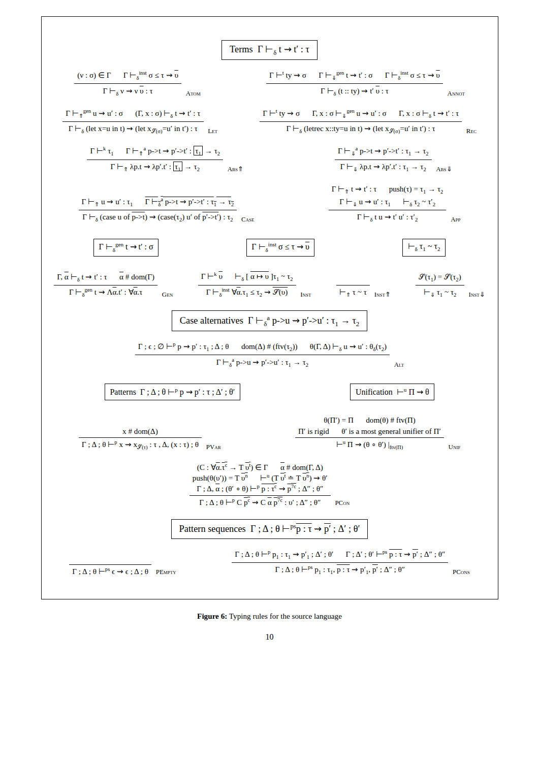Terms Γ ⊢δ t ⇝ t′ : τ
(ν : σ) ∈ Γ Γ ⊢δinst σ ≤ τ ⇝ υ Γ ⊢δ ν ⇝ ν υ : τ Atom
Γ ⊢t ty ⇝ σ Γ ⊢⇓gen t ⇝ t′ : σ Γ ⊢δinst σ ≤ τ ⇝ υ Γ ⊢δ (t :: ty) ⇝ t′ υ : τ Annot
Γ ⊢⇑gen u ⇝ u′ : σ (Γ, x : σ) ⊢δ t ⇝ t′ : τ Γ ⊢δ (let x=u in t) ⇝ (let x𝒮(σ)=u′ in t′) : τ Let
Γ ⊢t ty ⇝ σ Γ, x : σ ⊢⇓gen u ⇝ u′ : σ Γ, x : σ ⊢δ t ⇝ t′ : τ Γ ⊢δ (letrec x::ty=u in t) ⇝ (let x𝒮(σ)=u′ in t′) : τ Rec
Γ ⊢k τ1 Γ ⊢⇑a p->t ⇝ p′->t′ : τ1 → τ2 Γ ⊢⇑ λp.t ⇝ λp′.t′ : τ1 → τ2 Abs⇑
Γ ⊢⇓a p->t ⇝ p′->t′ : τ1 → τ2 Γ ⊢⇓ λp.t ⇝ λp′.t′ : τ1 → τ2 Abs⇓
Γ ⊢⇑ u ⇝ u′ : τ1 Γ ⊢δa p->t ⇝ p′->t′ : τ1 → τ2 Γ ⊢δ (case u of p->t) ⇝ (case(τ2) u′ of p′->t′) : τ2 Case
Γ ⊢⇑ t ⇝ t′ : τ push(τ) = τ1 → τ2 Γ ⊢⇓ u ⇝ u′ : τ1 ⊢δ τ2 ~ τ′2 Γ ⊢δ t u ⇝ t′ u′ : τ′2 App
Γ ⊢δgen t ⇝ t′ : σ
Γ ⊢δinst σ ≤ τ ⇝ υ
⊢δ τ1 ~ τ2
Γ, α ⊢δ t ⇝ t′ : τ α # dom(Γ) Γ ⊢δgen t ⇝ Λα.t′ : ∀α.τ Gen
Γ ⊢k υ ⊢δ [ α ↦ υ ]τ1 ~ τ2 Γ ⊢δinst ∀α.τ1 ≤ τ2 ⇝ 𝒮(υ) Inst
⊢⇑ τ ~ τ Inst⇑
𝒮(τ1) = 𝒮(τ2) ⊢⇓ τ1 ~ τ2 Inst⇓
Case alternatives Γ ⊢δa p->u ⇝ p′->u′ : τ1 → τ2
Γ ; ϵ ; ∅ ⊢p p ⇝ p′ : τ1 ; Δ ; θ dom(Δ) # (ftv(τ2)) θ(Γ, Δ) ⊢δ u ⇝ u′ : θδ(τ2) Γ ⊢δa p->u ⇝ p′->u′ : τ1 → τ2 Alt
Patterns Γ ; Δ ; θ ⊢p p ⇝ p′ : τ ; Δ′ ; θ′
Unification ⊢u Π ⇝ θ
x # dom(Δ) Γ ; Δ ; θ ⊢p x ⇝ x𝒮(τ) : τ , Δ, (x : τ) ; θ PVar
θ(Π′) = Π dom(θ) # ftv(Π) Π′ is rigid θ′ is a most general unifier of Π′ ⊢u Π ⇝ (θ ∘ θ′) |ftv(Π) Unif
(C : ∀α.τc → T υt) ∈ Γ α # dom(Γ, Δ) push(θ(υ′)) = T υn ⊢u (T υt ≐ T υn) ⇝ θ′ Γ ; Δ, α ; (θ′ ∘ θ) ⊢p p : τc ⇝ p7c ; Δ″ ; θ″ Γ ; Δ ; θ ⊢p C pc ⇝ C α p7c : υ′ ; Δ″ ; θ″ PCon
Pattern sequences Γ ; Δ ; θ ⊢ps p : τ ⇝ p′ ; Δ′ ; θ′
Γ ; Δ ; θ ⊢ps ϵ ⇝ ϵ ; Δ ; θ PEmpty
Γ ; Δ ; θ ⊢p p1 : τ1 ⇝ p′1 ; Δ′ ; θ′ Γ ; Δ′ ; θ′ ⊢ps p : τ ⇝ p′ ; Δ″ ; θ″ Γ ; Δ ; θ ⊢ps p1 : τ1, p : τ ⇝ p′1, p′ ; Δ″ ; θ″ PCons
Figure 6: Typing rules for the source language
10